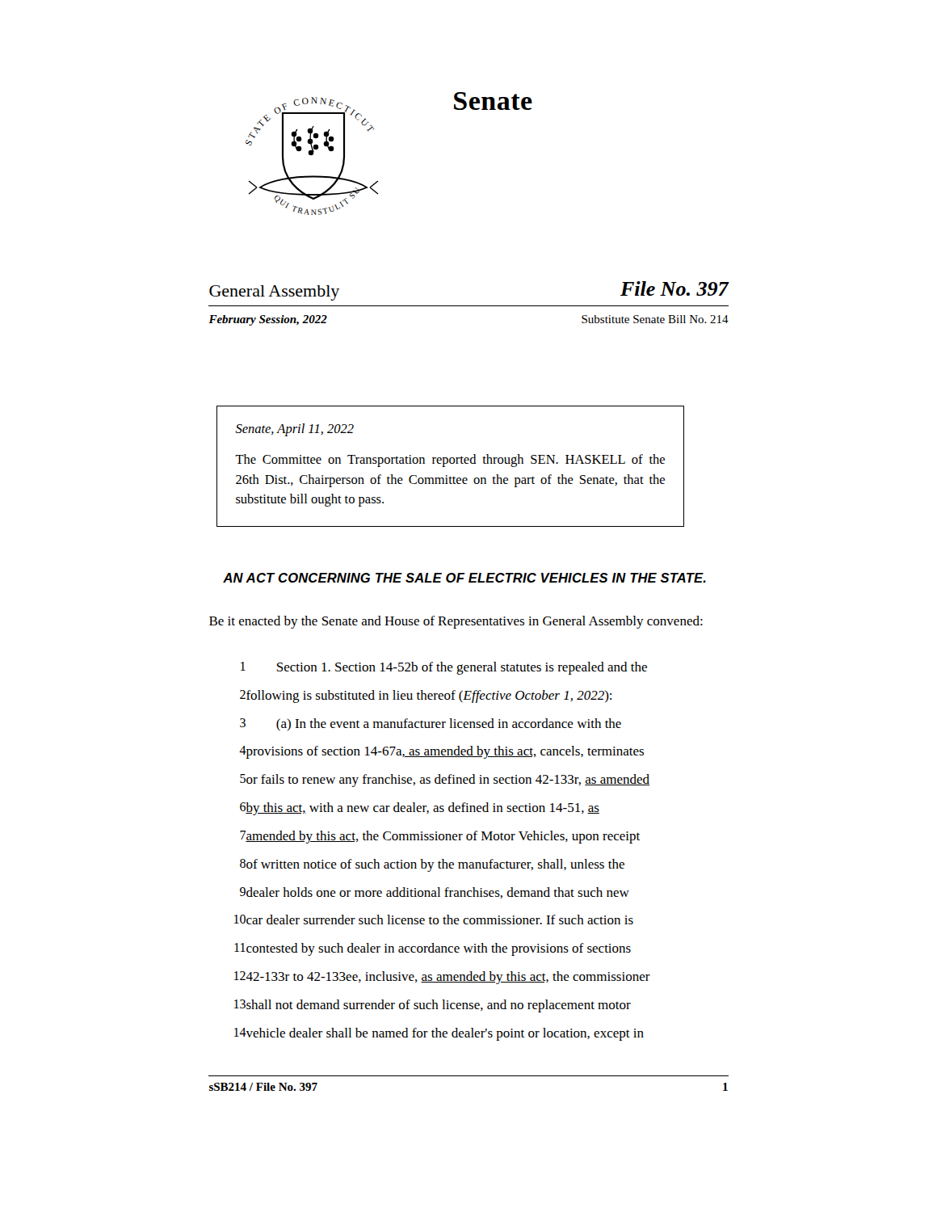STATE OF CONNECTICUT QUI TRANSTULIT SUSTINET
Senate
General Assembly
File No. 397
February Session, 2022
Substitute Senate Bill No. 214
Senate, April 11, 2022
The Committee on Transportation reported through SEN. HASKELL of the 26th Dist., Chairperson of the Committee on the part of the Senate, that the substitute bill ought to pass.
AN ACT CONCERNING THE SALE OF ELECTRIC VEHICLES IN THE STATE.
Be it enacted by the Senate and House of Representatives in General Assembly convened:
| 1 | Section 1. Section 14-52b of the general statutes is repealed and the |
| 2 | following is substituted in lieu thereof ( Effective October 1, 2022 ): |
| 3 | (a) In the event a manufacturer licensed in accordance with the |
| 4 | provisions of section 14-67a , as amended by this act, cancels, terminates |
| 5 | or fails to renew any franchise, as defined in section 42-133r, as amended |
| 6 | by this act, with a new car dealer, as defined in section 14-51, as |
| 7 | amended by this act, the Commissioner of Motor Vehicles, upon receipt |
| 8 | of written notice of such action by the manufacturer, shall, unless the |
| 9 | dealer holds one or more additional franchises, demand that such new |
| 10 | car dealer surrender such license to the commissioner. If such action is |
| 11 | contested by such dealer in accordance with the provisions of sections |
| 12 | 42-133r to 42-133ee, inclusive, as amended by this act, the commissioner |
| 13 | shall not demand surrender of such license, and no replacement motor |
| 14 | vehicle dealer shall be named for the dealer's point or location, except in |
sSB214 / File No. 397
1